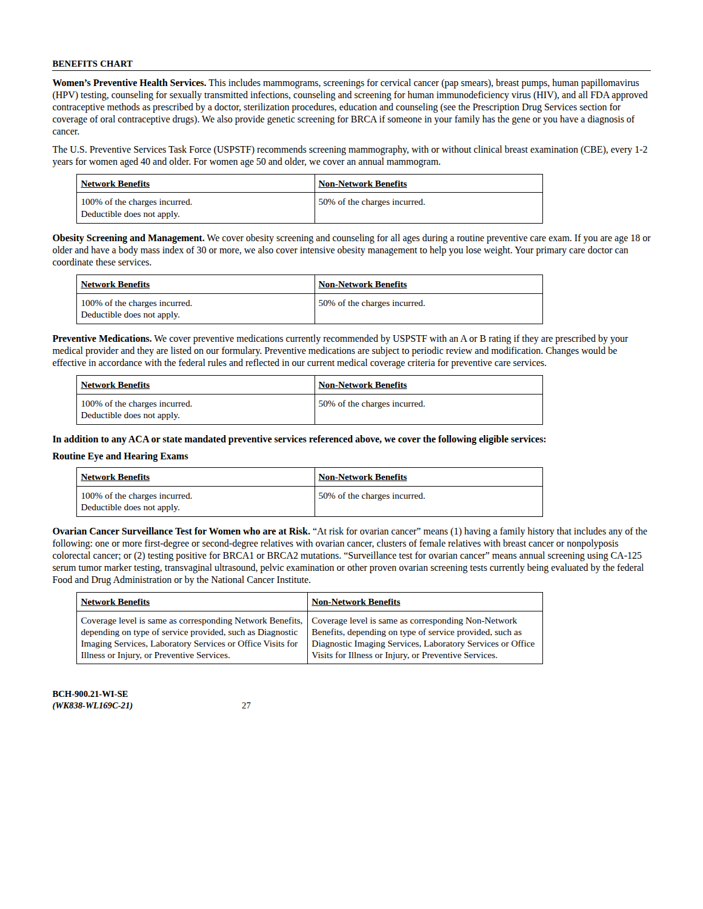BENEFITS CHART
Women’s Preventive Health Services. This includes mammograms, screenings for cervical cancer (pap smears), breast pumps, human papillomavirus (HPV) testing, counseling for sexually transmitted infections, counseling and screening for human immunodeficiency virus (HIV), and all FDA approved contraceptive methods as prescribed by a doctor, sterilization procedures, education and counseling (see the Prescription Drug Services section for coverage of oral contraceptive drugs). We also provide genetic screening for BRCA if someone in your family has the gene or you have a diagnosis of cancer.
The U.S. Preventive Services Task Force (USPSTF) recommends screening mammography, with or without clinical breast examination (CBE), every 1-2 years for women aged 40 and older. For women age 50 and older, we cover an annual mammogram.
| Network Benefits | Non-Network Benefits |
| --- | --- |
| 100% of the charges incurred. Deductible does not apply. | 50% of the charges incurred. |
Obesity Screening and Management. We cover obesity screening and counseling for all ages during a routine preventive care exam. If you are age 18 or older and have a body mass index of 30 or more, we also cover intensive obesity management to help you lose weight. Your primary care doctor can coordinate these services.
| Network Benefits | Non-Network Benefits |
| --- | --- |
| 100% of the charges incurred. Deductible does not apply. | 50% of the charges incurred. |
Preventive Medications. We cover preventive medications currently recommended by USPSTF with an A or B rating if they are prescribed by your medical provider and they are listed on our formulary. Preventive medications are subject to periodic review and modification. Changes would be effective in accordance with the federal rules and reflected in our current medical coverage criteria for preventive care services.
| Network Benefits | Non-Network Benefits |
| --- | --- |
| 100% of the charges incurred. Deductible does not apply. | 50% of the charges incurred. |
In addition to any ACA or state mandated preventive services referenced above, we cover the following eligible services:
Routine Eye and Hearing Exams
| Network Benefits | Non-Network Benefits |
| --- | --- |
| 100% of the charges incurred. Deductible does not apply. | 50% of the charges incurred. |
Ovarian Cancer Surveillance Test for Women who are at Risk. “At risk for ovarian cancer” means (1) having a family history that includes any of the following: one or more first-degree or second-degree relatives with ovarian cancer, clusters of female relatives with breast cancer or nonpolyposis colorectal cancer; or (2) testing positive for BRCA1 or BRCA2 mutations. “Surveillance test for ovarian cancer” means annual screening using CA-125 serum tumor marker testing, transvaginal ultrasound, pelvic examination or other proven ovarian screening tests currently being evaluated by the federal Food and Drug Administration or by the National Cancer Institute.
| Network Benefits | Non-Network Benefits |
| --- | --- |
| Coverage level is same as corresponding Network Benefits, depending on type of service provided, such as Diagnostic Imaging Services, Laboratory Services or Office Visits for Illness or Injury, or Preventive Services. | Coverage level is same as corresponding Non-Network Benefits, depending on type of service provided, such as Diagnostic Imaging Services, Laboratory Services or Office Visits for Illness or Injury, or Preventive Services. |
BCH-900.21-WI-SE
(WK838-WL169C-21) 27